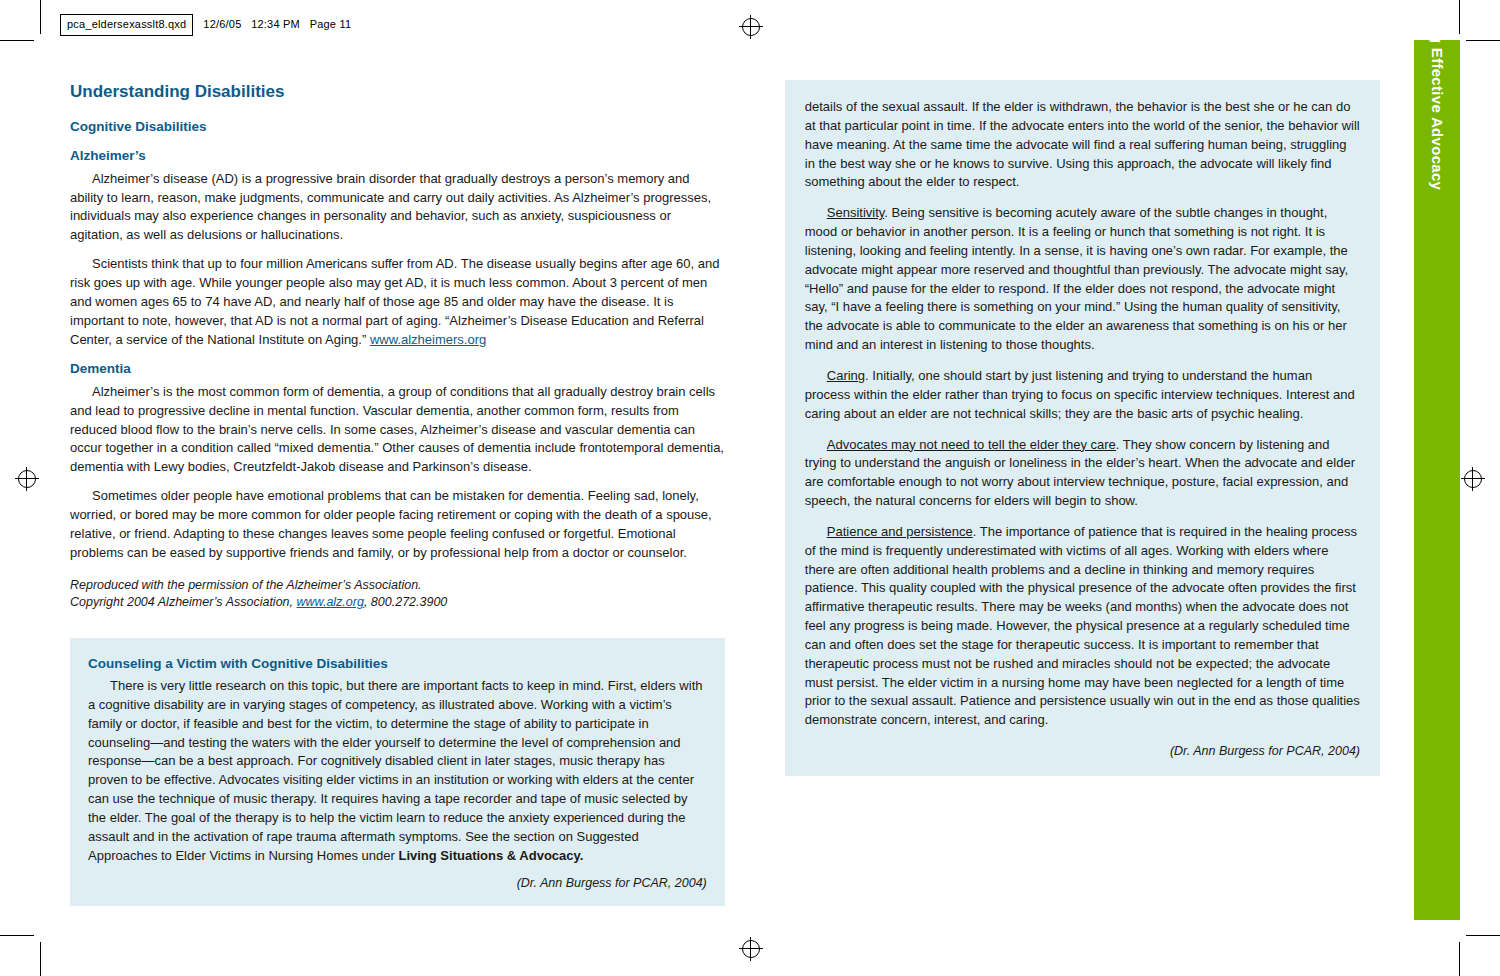pca_eldersexasslt8.qxd12/6/05 12:34 PM Page 11
Providing Effective Advocacy
Understanding Disabilities
Cognitive Disabilities
Alzheimer’s
Alzheimer’s disease (AD) is a progressive brain disorder that gradually destroys a person’s memory and ability to learn, reason, make judgments, communicate and carry out daily activities. As Alzheimer’s progresses, individuals may also experience changes in personality and behavior, such as anxiety, suspiciousness or agitation, as well as delusions or hallucinations.
Scientists think that up to four million Americans suffer from AD. The disease usually begins after age 60, and risk goes up with age. While younger people also may get AD, it is much less common. About 3 percent of men and women ages 65 to 74 have AD, and nearly half of those age 85 and older may have the disease. It is important to note, however, that AD is not a normal part of aging. “Alzheimer’s Disease Education and Referral Center, a service of the National Institute on Aging.” www.alzheimers.org
Dementia
Alzheimer’s is the most common form of dementia, a group of conditions that all gradually destroy brain cells and lead to progressive decline in mental function. Vascular dementia, another common form, results from reduced blood flow to the brain’s nerve cells. In some cases, Alzheimer’s disease and vascular dementia can occur together in a condition called “mixed dementia.” Other causes of dementia include frontotemporal dementia, dementia with Lewy bodies, Creutzfeldt-Jakob disease and Parkinson’s disease.
Sometimes older people have emotional problems that can be mistaken for dementia. Feeling sad, lonely, worried, or bored may be more common for older people facing retirement or coping with the death of a spouse, relative, or friend. Adapting to these changes leaves some people feeling confused or forgetful. Emotional problems can be eased by supportive friends and family, or by professional help from a doctor or counselor.
Reproduced with the permission of the Alzheimer’s Association.
Copyright 2004 Alzheimer’s Association, www.alz.org, 800.272.3900
Counseling a Victim with Cognitive Disabilities
There is very little research on this topic, but there are important facts to keep in mind. First, elders with a cognitive disability are in varying stages of competency, as illustrated above. Working with a victim’s family or doctor, if feasible and best for the victim, to determine the stage of ability to participate in counseling—and testing the waters with the elder yourself to determine the level of comprehension and response—can be a best approach. For cognitively disabled client in later stages, music therapy has proven to be effective. Advocates visiting elder victims in an institution or working with elders at the center can use the technique of music therapy. It requires having a tape recorder and tape of music selected by the elder. The goal of the therapy is to help the victim learn to reduce the anxiety experienced during the assault and in the activation of rape trauma aftermath symptoms. See the section on Suggested Approaches to Elder Victims in Nursing Homes under Living Situations & Advocacy.
(Dr. Ann Burgess for PCAR, 2004)
details of the sexual assault. If the elder is withdrawn, the behavior is the best she or he can do at that particular point in time. If the advocate enters into the world of the senior, the behavior will have meaning. At the same time the advocate will find a real suffering human being, struggling in the best way she or he knows to survive. Using this approach, the advocate will likely find something about the elder to respect.
Sensitivity. Being sensitive is becoming acutely aware of the subtle changes in thought, mood or behavior in another person. It is a feeling or hunch that something is not right. It is listening, looking and feeling intently. In a sense, it is having one’s own radar. For example, the advocate might appear more reserved and thoughtful than previously. The advocate might say, “Hello” and pause for the elder to respond. If the elder does not respond, the advocate might say, “I have a feeling there is something on your mind.” Using the human quality of sensitivity, the advocate is able to communicate to the elder an awareness that something is on his or her mind and an interest in listening to those thoughts.
Caring. Initially, one should start by just listening and trying to understand the human process within the elder rather than trying to focus on specific interview techniques. Interest and caring about an elder are not technical skills; they are the basic arts of psychic healing.
Advocates may not need to tell the elder they care. They show concern by listening and trying to understand the anguish or loneliness in the elder’s heart. When the advocate and elder are comfortable enough to not worry about interview technique, posture, facial expression, and speech, the natural concerns for elders will begin to show.
Patience and persistence. The importance of patience that is required in the healing process of the mind is frequently underestimated with victims of all ages. Working with elders where there are often additional health problems and a decline in thinking and memory requires patience. This quality coupled with the physical presence of the advocate often provides the first affirmative therapeutic results. There may be weeks (and months) when the advocate does not feel any progress is being made. However, the physical presence at a regularly scheduled time can and often does set the stage for therapeutic success. It is important to remember that therapeutic process must not be rushed and miracles should not be expected; the advocate must persist. The elder victim in a nursing home may have been neglected for a length of time prior to the sexual assault. Patience and persistence usually win out in the end as those qualities demonstrate concern, interest, and caring.
(Dr. Ann Burgess for PCAR, 2004)